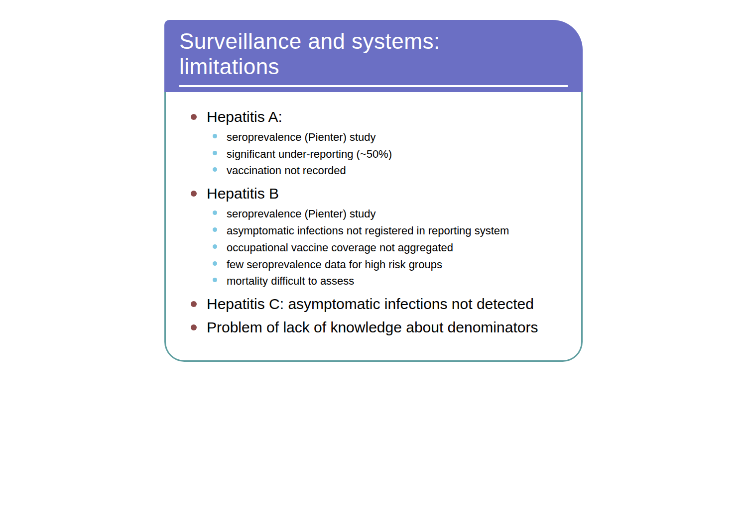Surveillance and systems:
limitations
Hepatitis A:
seroprevalence (Pienter) study
significant under-reporting (~50%)
vaccination not recorded
Hepatitis B
seroprevalence (Pienter) study
asymptomatic infections not registered in reporting system
occupational vaccine coverage not aggregated
few seroprevalence data for high risk groups
mortality difficult to assess
Hepatitis C: asymptomatic infections not detected
Problem of lack of knowledge about denominators